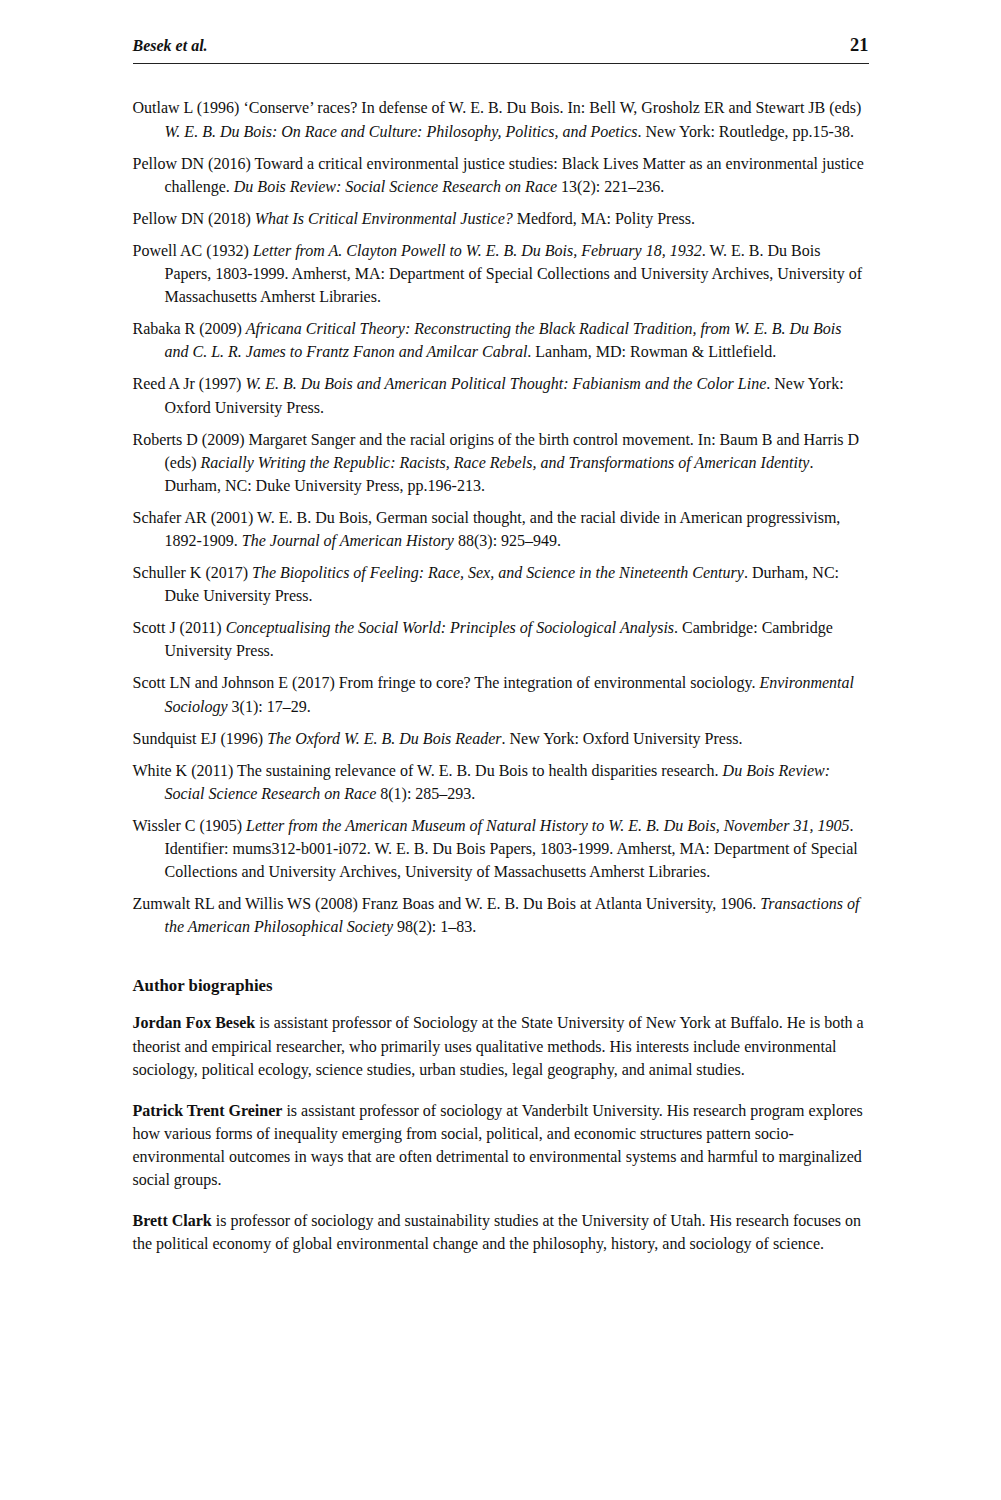Besek et al. 21
Outlaw L (1996) ‘Conserve’ races? In defense of W. E. B. Du Bois. In: Bell W, Grosholz ER and Stewart JB (eds) W. E. B. Du Bois: On Race and Culture: Philosophy, Politics, and Poetics. New York: Routledge, pp.15-38.
Pellow DN (2016) Toward a critical environmental justice studies: Black Lives Matter as an environmental justice challenge. Du Bois Review: Social Science Research on Race 13(2): 221–236.
Pellow DN (2018) What Is Critical Environmental Justice? Medford, MA: Polity Press.
Powell AC (1932) Letter from A. Clayton Powell to W. E. B. Du Bois, February 18, 1932. W. E. B. Du Bois Papers, 1803-1999. Amherst, MA: Department of Special Collections and University Archives, University of Massachusetts Amherst Libraries.
Rabaka R (2009) Africana Critical Theory: Reconstructing the Black Radical Tradition, from W. E. B. Du Bois and C. L. R. James to Frantz Fanon and Amilcar Cabral. Lanham, MD: Rowman & Littlefield.
Reed A Jr (1997) W. E. B. Du Bois and American Political Thought: Fabianism and the Color Line. New York: Oxford University Press.
Roberts D (2009) Margaret Sanger and the racial origins of the birth control movement. In: Baum B and Harris D (eds) Racially Writing the Republic: Racists, Race Rebels, and Transformations of American Identity. Durham, NC: Duke University Press, pp.196-213.
Schafer AR (2001) W. E. B. Du Bois, German social thought, and the racial divide in American progressivism, 1892-1909. The Journal of American History 88(3): 925–949.
Schuller K (2017) The Biopolitics of Feeling: Race, Sex, and Science in the Nineteenth Century. Durham, NC: Duke University Press.
Scott J (2011) Conceptualising the Social World: Principles of Sociological Analysis. Cambridge: Cambridge University Press.
Scott LN and Johnson E (2017) From fringe to core? The integration of environmental sociology. Environmental Sociology 3(1): 17–29.
Sundquist EJ (1996) The Oxford W. E. B. Du Bois Reader. New York: Oxford University Press.
White K (2011) The sustaining relevance of W. E. B. Du Bois to health disparities research. Du Bois Review: Social Science Research on Race 8(1): 285–293.
Wissler C (1905) Letter from the American Museum of Natural History to W. E. B. Du Bois, November 31, 1905. Identifier: mums312-b001-i072. W. E. B. Du Bois Papers, 1803-1999. Amherst, MA: Department of Special Collections and University Archives, University of Massachusetts Amherst Libraries.
Zumwalt RL and Willis WS (2008) Franz Boas and W. E. B. Du Bois at Atlanta University, 1906. Transactions of the American Philosophical Society 98(2): 1–83.
Author biographies
Jordan Fox Besek is assistant professor of Sociology at the State University of New York at Buffalo. He is both a theorist and empirical researcher, who primarily uses qualitative methods. His interests include environmental sociology, political ecology, science studies, urban studies, legal geography, and animal studies.
Patrick Trent Greiner is assistant professor of sociology at Vanderbilt University. His research program explores how various forms of inequality emerging from social, political, and economic structures pattern socio-environmental outcomes in ways that are often detrimental to environmental systems and harmful to marginalized social groups.
Brett Clark is professor of sociology and sustainability studies at the University of Utah. His research focuses on the political economy of global environmental change and the philosophy, history, and sociology of science.